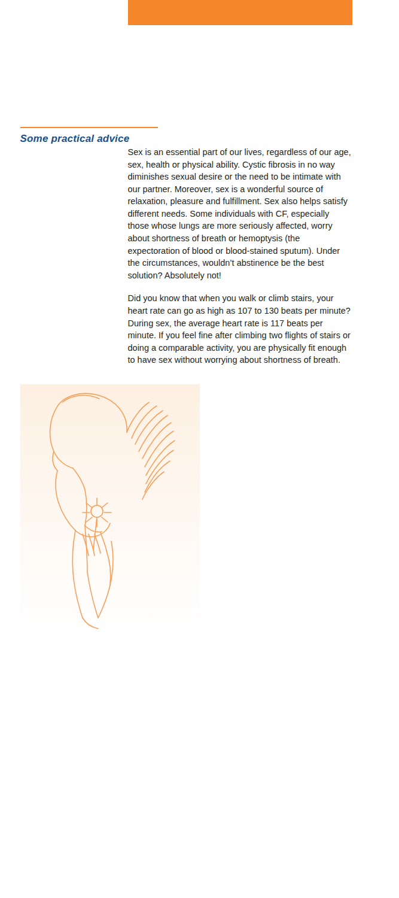Some practical advice
Sex is an essential part of our lives, regardless of our age, sex, health or physical ability. Cystic fibrosis in no way diminishes sexual desire or the need to be intimate with our partner. Moreover, sex is a wonderful source of relaxation, pleasure and fulfillment. Sex also helps satisfy different needs. Some individuals with CF, especially those whose lungs are more seriously affected, worry about shortness of breath or hemoptysis (the expectoration of blood or blood-stained sputum). Under the circumstances, wouldn’t abstinence be the best solution? Absolutely not!
Did you know that when you walk or climb stairs, your heart rate can go as high as 107 to 130 beats per minute? During sex, the average heart rate is 117 beats per minute. If you feel fine after climbing two flights of stairs or doing a comparable activity, you are physically fit enough to have sex without worrying about shortness of breath.